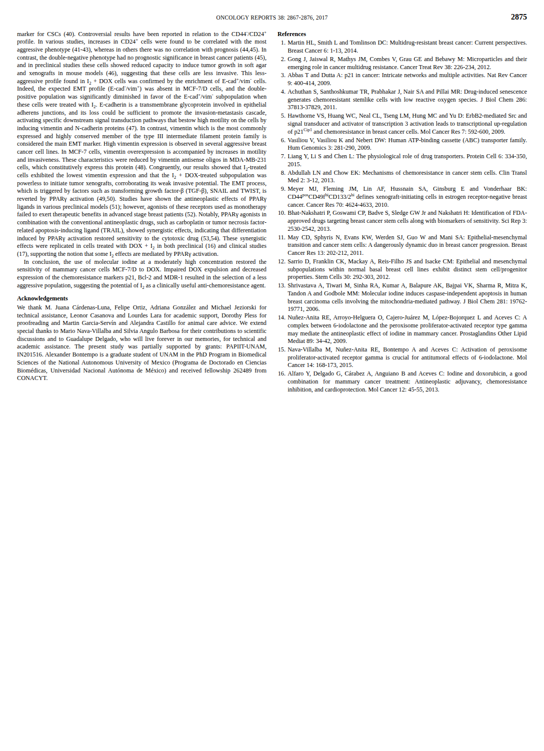ONCOLOGY REPORTS 38: 2867-2876, 2017 2875
marker for CSCs (40). Controversial results have been reported in relation to the CD44-/CD24+ profile. In various studies, increases in CD24+ cells were found to be correlated with the most aggressive phenotype (41-43), whereas in others there was no correlation with prognosis (44,45). In contrast, the double-negative phenotype had no prognostic significance in breast cancer patients (45), and in preclinical studies these cells showed reduced capacity to induce tumor growth in soft agar and xenografts in mouse models (46), suggesting that these cells are less invasive. This less-aggressive profile found in I2 + DOX cells was confirmed by the enrichment of E-cad+/vim- cells. Indeed, the expected EMT profile (E-cad-/vim+) was absent in MCF-7/D cells, and the double-positive population was significantly diminished in favor of the E-cad+/vim- subpopulation when these cells were treated with I2. E-cadherin is a transmembrane glycoprotein involved in epithelial adherens junctions, and its loss could be sufficient to promote the invasion-metastasis cascade, activating specific downstream signal transduction pathways that bestow high motility on the cells by inducing vimentin and N-cadherin proteins (47). In contrast, vimentin which is the most commonly expressed and highly conserved member of the type III intermediate filament protein family is considered the main EMT marker. High vimentin expression is observed in several aggressive breast cancer cell lines. In MCF-7 cells, vimentin overexpression is accompanied by increases in motility and invasiveness. These characteristics were reduced by vimentin antisense oligos in MDA-MB-231 cells, which constitutively express this protein (48). Congruently, our results showed that I2-treated cells exhibited the lowest vimentin expression and that the I2 + DOX-treated subpopulation was powerless to initiate tumor xenografts, corroborating its weak invasive potential. The EMT process, which is triggered by factors such as transforming growth factor-β (TGF-β), SNAIL and TWIST, is reverted by PPARγ activation (49,50). Studies have shown the antineoplastic effects of PPARγ ligands in various preclinical models (51); however, agonists of these receptors used as monotherapy failed to exert therapeutic benefits in advanced stage breast patients (52). Notably, PPARγ agonists in combination with the conventional antineoplastic drugs, such as carboplatin or tumor necrosis factor-related apoptosis-inducing ligand (TRAIL), showed synergistic effects, indicating that differentiation induced by PPARγ activation restored sensitivity to the cytotoxic drug (53,54). These synergistic effects were replicated in cells treated with DOX + I2 in both preclinical (16) and clinical studies (17), supporting the notion that some I2 effects are mediated by PPARγ activation.
In conclusion, the use of molecular iodine at a moderately high concentration restored the sensitivity of mammary cancer cells MCF-7/D to DOX. Impaired DOX expulsion and decreased expression of the chemoresistance markers p21, Bcl-2 and MDR-1 resulted in the selection of a less aggressive population, suggesting the potential of I2 as a clinically useful anti-chemoresistance agent.
Acknowledgements
We thank M. Juana Cárdenas-Luna, Felipe Ortiz, Adriana González and Michael Jeziorski for technical assistance, Leonor Casanova and Lourdes Lara for academic support, Dorothy Pless for proofreading and Martin Garcia-Servín and Alejandra Castillo for animal care advice. We extend special thanks to Mario Nava-Villalba and Silvia Angulo Barbosa for their contributions to scientific discussions and to Guadalupe Delgado, who will live forever in our memories, for technical and academic assistance. The present study was partially supported by grants: PAPIIT-UNAM, IN201516. Alexander Bontempo is a graduate student of UNAM in the PhD Program in Biomedical Sciences of the National Autonomous University of Mexico (Programa de Doctorado en Ciencias Biomédicas, Universidad Nacional Autónoma de México) and received fellowship 262489 from CONACYT.
References
Martin HL, Smith L and Tomlinson DC: Multidrug-resistant breast cancer: Current perspectives. Breast Cancer 6: 1-13, 2014.
Gong J, Jaiswal R, Mathys JM, Combes V, Grau GE and Bebawy M: Microparticles and their emerging role in cancer multidrug resistance. Cancer Treat Rev 38: 226-234, 2012.
Abbas T and Dutta A: p21 in cancer: Intricate networks and multiple activities. Nat Rev Cancer 9: 400-414, 2009.
Achuthan S, Santhoshkumar TR, Prabhakar J, Nair SA and Pillai MR: Drug-induced senescence generates chemoresistant stemlike cells with low reactive oxygen species. J Biol Chem 286: 37813-37829, 2011.
Hawthorne VS, Huang WC, Neal CL, Tseng LM, Hung MC and Yu D: ErbB2-mediated Src and signal transducer and activator of transcription 3 activation leads to transcriptional up-regulation of p21Cip1 and chemoresistance in breast cancer cells. Mol Cancer Res 7: 592-600, 2009.
Vasiliou V, Vasiliou K and Nebert DW: Human ATP-binding cassette (ABC) transporter family. Hum Genomics 3: 281-290, 2009.
Liang Y, Li S and Chen L: The physiological role of drug transporters. Protein Cell 6: 334-350, 2015.
Abdullah LN and Chow EK: Mechanisms of chemoresistance in cancer stem cells. Clin Transl Med 2: 3-12, 2013.
Meyer MJ, Fleming JM, Lin AF, Hussnain SA, Ginsburg E and Vonderhaar BK: CD44posCD49fhiCD133/2hi defines xenograft-initiating cells in estrogen receptor-negative breast cancer. Cancer Res 70: 4624-4633, 2010.
Bhat-Nakshatri P, Goswami CP, Badve S, Sledge GW Jr and Nakshatri H: Identification of FDA-approved drugs targeting breast cancer stem cells along with biomarkers of sensitivity. Sci Rep 3: 2530-2542, 2013.
May CD, Sphyris N, Evans KW, Werden SJ, Guo W and Mani SA: Epithelial-mesenchymal transition and cancer stem cells: A dangerously dynamic duo in breast cancer progression. Breast Cancer Res 13: 202-212, 2011.
Sarrio D, Franklin CK, Mackay A, Reis-Filho JS and Isacke CM: Epithelial and mesenchymal subpopulations within normal basal breast cell lines exhibit distinct stem cell/progenitor properties. Stem Cells 30: 292-303, 2012.
Shrivastava A, Tiwari M, Sinha RA, Kumar A, Balapure AK, Bajpai VK, Sharma R, Mitra K, Tandon A and Godbole MM: Molecular iodine induces caspase-independent apoptosis in human breast carcinoma cells involving the mitochondria-mediated pathway. J Biol Chem 281: 19762-19771, 2006.
Nuñez-Anita RE, Arroyo-Helguera O, Cajero-Juárez M, López-Bojorquez L and Aceves C: A complex between 6-iodolactone and the peroxisome proliferator-activated receptor type gamma may mediate the antineoplastic effect of iodine in mammary cancer. Prostaglandins Other Lipid Mediat 89: 34-42, 2009.
Nava-Villalba M, Nuñez-Anita RE, Bontempo A and Aceves C: Activation of peroxisome proliferator-activated receptor gamma is crucial for antitumoral effects of 6-iodolactone. Mol Cancer 14: 168-173, 2015.
Alfaro Y, Delgado G, Cárabez A, Anguiano B and Aceves C: Iodine and doxorubicin, a good combination for mammary cancer treatment: Antineoplastic adjuvancy, chemoresistance inhibition, and cardioprotection. Mol Cancer 12: 45-55, 2013.